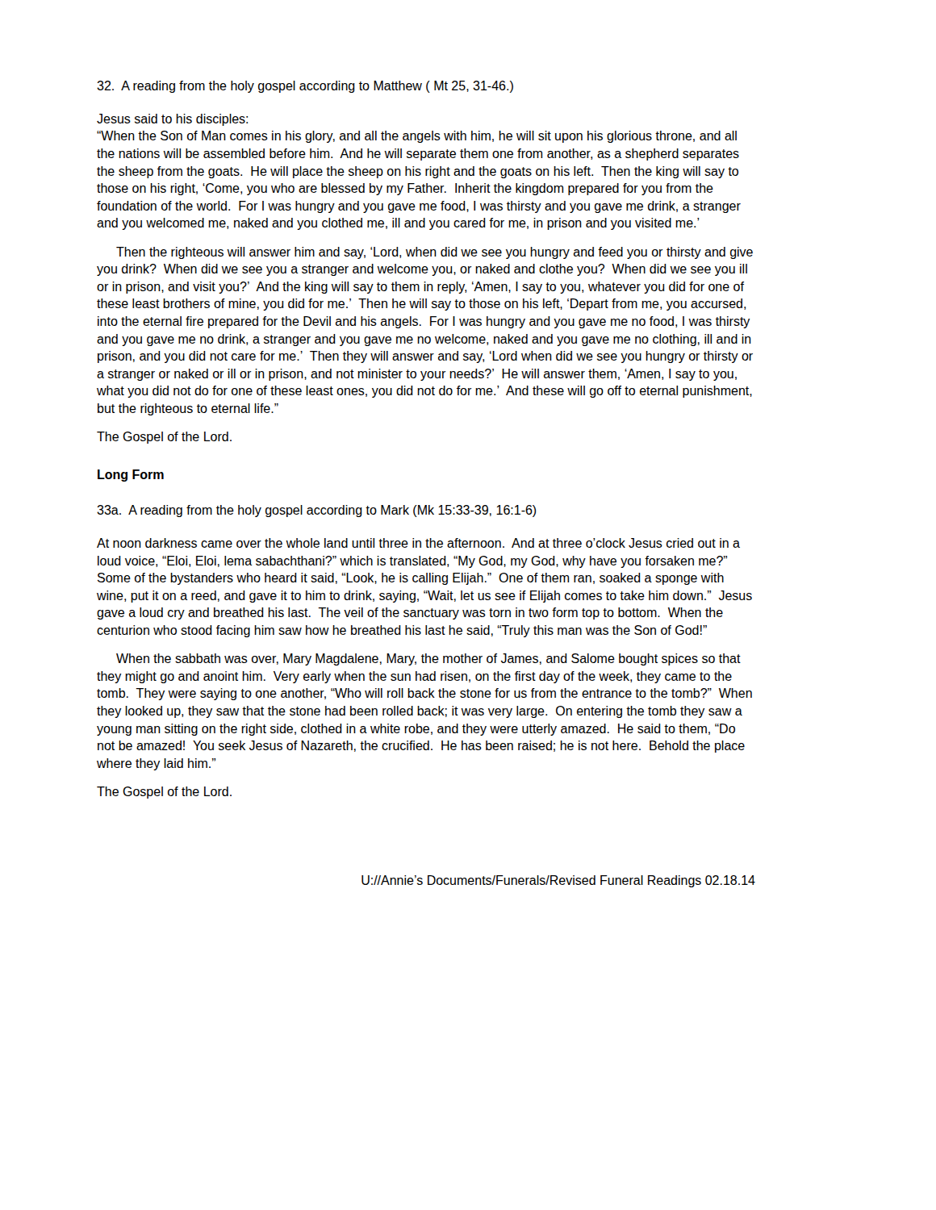32. A reading from the holy gospel according to Matthew ( Mt 25, 31-46.)
Jesus said to his disciples:
“When the Son of Man comes in his glory, and all the angels with him, he will sit upon his glorious throne, and all the nations will be assembled before him. And he will separate them one from another, as a shepherd separates the sheep from the goats. He will place the sheep on his right and the goats on his left. Then the king will say to those on his right, ‘Come, you who are blessed by my Father. Inherit the kingdom prepared for you from the foundation of the world. For I was hungry and you gave me food, I was thirsty and you gave me drink, a stranger and you welcomed me, naked and you clothed me, ill and you cared for me, in prison and you visited me.’
Then the righteous will answer him and say, ‘Lord, when did we see you hungry and feed you or thirsty and give you drink? When did we see you a stranger and welcome you, or naked and clothe you? When did we see you ill or in prison, and visit you?’ And the king will say to them in reply, ‘Amen, I say to you, whatever you did for one of these least brothers of mine, you did for me.’ Then he will say to those on his left, ‘Depart from me, you accursed, into the eternal fire prepared for the Devil and his angels. For I was hungry and you gave me no food, I was thirsty and you gave me no drink, a stranger and you gave me no welcome, naked and you gave me no clothing, ill and in prison, and you did not care for me.’ Then they will answer and say, ‘Lord when did we see you hungry or thirsty or a stranger or naked or ill or in prison, and not minister to your needs?’ He will answer them, ‘Amen, I say to you, what you did not do for one of these least ones, you did not do for me.’ And these will go off to eternal punishment, but the righteous to eternal life.”
The Gospel of the Lord.
Long Form
33a. A reading from the holy gospel according to Mark (Mk 15:33-39, 16:1-6)
At noon darkness came over the whole land until three in the afternoon. And at three o’clock Jesus cried out in a loud voice, “Eloi, Eloi, lema sabachthani?” which is translated, “My God, my God, why have you forsaken me?” Some of the bystanders who heard it said, “Look, he is calling Elijah.” One of them ran, soaked a sponge with wine, put it on a reed, and gave it to him to drink, saying, “Wait, let us see if Elijah comes to take him down.” Jesus gave a loud cry and breathed his last. The veil of the sanctuary was torn in two form top to bottom. When the centurion who stood facing him saw how he breathed his last he said, “Truly this man was the Son of God!”
When the sabbath was over, Mary Magdalene, Mary, the mother of James, and Salome bought spices so that they might go and anoint him. Very early when the sun had risen, on the first day of the week, they came to the tomb. They were saying to one another, “Who will roll back the stone for us from the entrance to the tomb?” When they looked up, they saw that the stone had been rolled back; it was very large. On entering the tomb they saw a young man sitting on the right side, clothed in a white robe, and they were utterly amazed. He said to them, “Do not be amazed! You seek Jesus of Nazareth, the crucified. He has been raised; he is not here. Behold the place where they laid him.”
The Gospel of the Lord.
U://Annie’s Documents/Funerals/Revised Funeral Readings 02.18.14